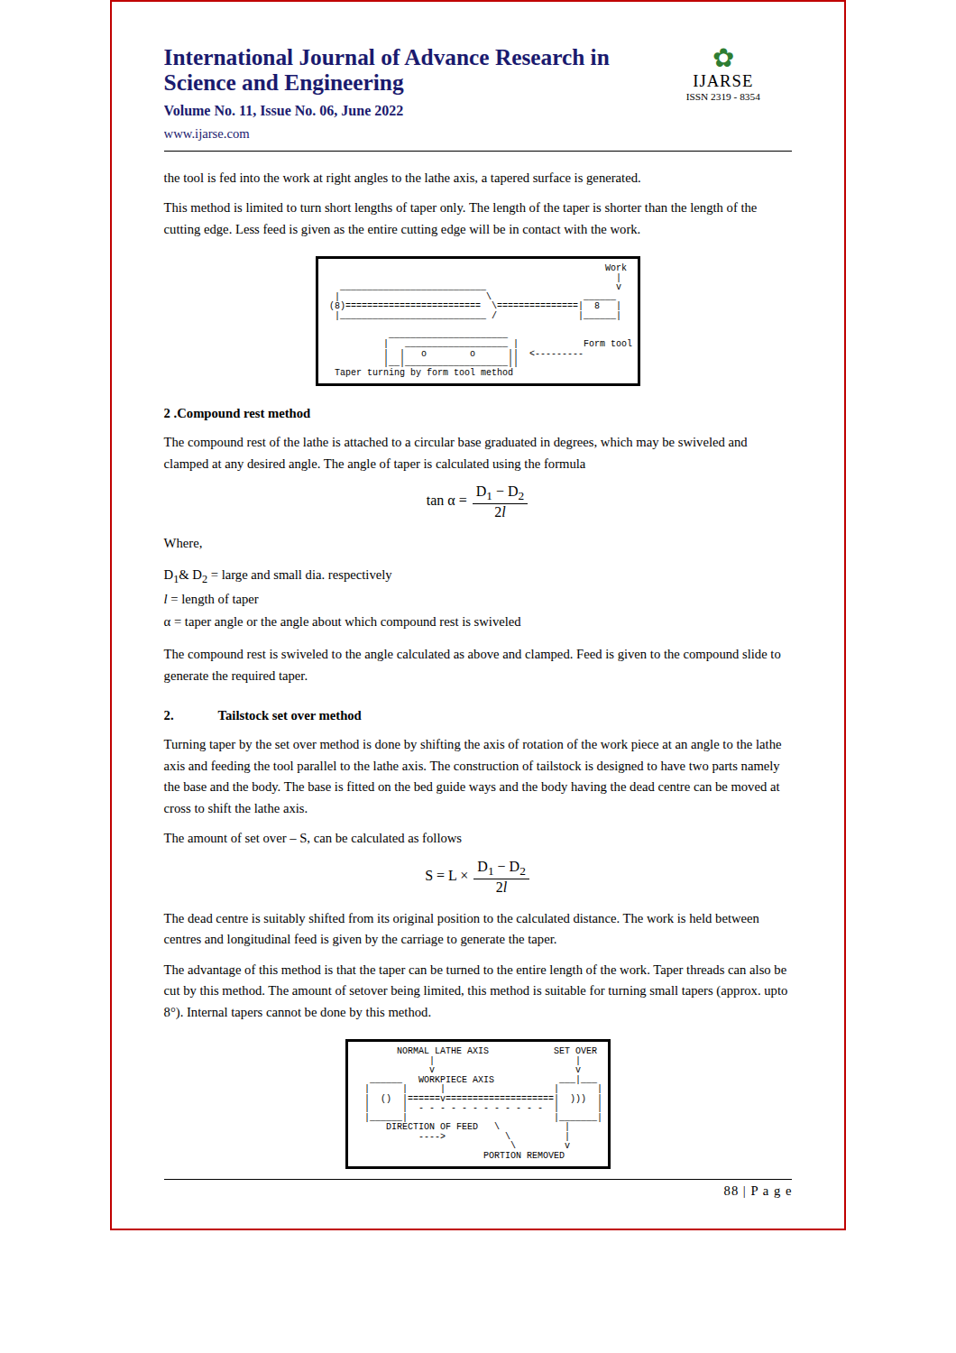International Journal of Advance Research in Science and Engineering
Volume No. 11, Issue No. 06, June 2022
www.ijarse.com
✿
IJARSE
ISSN 2319 - 8354
the tool is fed into the work at right angles to the lathe axis, a tapered surface is generated.
This method is limited to turn short lengths of taper only. The length of the taper is shorter than the length of the cutting edge. Less feed is given as the entire cutting edge will be in contact with the work.
                                                    Work
                                                      |
   ___________________________                        v
  |                           \                 ______
 (8)=========================  \===============|  8   |
  |___________________________ /               |______|
                                                      
            ______________________
           |   ___________________ |            Form tool
           |  |   o        o      ||  <---------
           |__|___________________||
  Taper turning by form tool method
2 .Compound rest method
The compound rest of the lathe is attached to a circular base graduated in degrees, which may be swiveled and clamped at any desired angle. The angle of taper is calculated using the formula
tan α = D1 − D2 2l
Where,
D1& D2 = large and small dia. respectively
l = length of taper
α = taper angle or the angle about which compound rest is swiveled
The compound rest is swiveled to the angle calculated as above and clamped. Feed is given to the compound slide to generate the required taper.
2. Tailstock set over method
Turning taper by the set over method is done by shifting the axis of rotation of the work piece at an angle to the lathe axis and feeding the tool parallel to the lathe axis. The construction of tailstock is designed to have two parts namely the base and the body. The base is fitted on the bed guide ways and the body having the dead centre can be moved at cross to shift the lathe axis.
The amount of set over – S, can be calculated as follows
S = L × D1 − D2 2l
The dead centre is suitably shifted from its original position to the calculated distance. The work is held between centres and longitudinal feed is given by the carriage to generate the taper.
The advantage of this method is that the taper can be turned to the entire length of the work. Taper threads can also be cut by this method. The amount of setover being limited, this method is suitable for turning small tapers (approx. upto 8°). Internal tapers cannot be done by this method.
        NORMAL LATHE AXIS            SET OVER
              |                          |
              v                          v
   ______   WORKPIECE AXIS            ___|___
  |      |      |                    |       |
  |  ()  |======v====================|  )))  |
  |      |  - - - - - - - - - - - -  |       |
  |______|                           |_______|
      DIRECTION OF FEED   \            |
            ---->           \          |
                             \         v
                        PORTION REMOVED
88 | P a g e